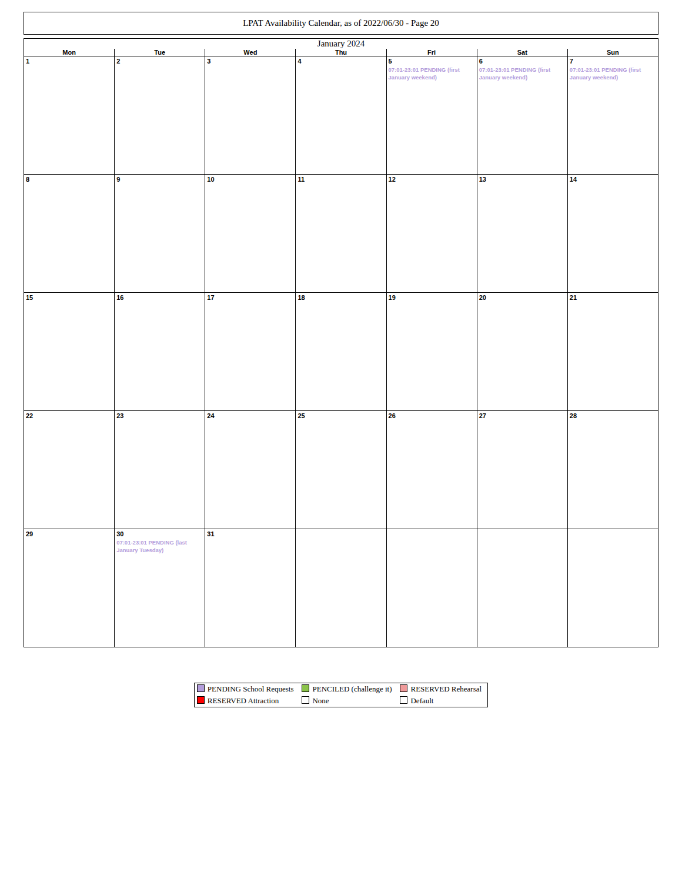LPAT Availability Calendar, as of 2022/06/30 - Page 20
| January 2024 |
| Mon | Tue | Wed | Thu | Fri | Sat | Sun |
| 1 | 2 | 3 | 4 | 5 07:01-23:01 PENDING (first January weekend) | 6 07:01-23:01 PENDING (first January weekend) | 7 07:01-23:01 PENDING (first January weekend) |
| 8 | 9 | 10 | 11 | 12 | 13 | 14 |
| 15 | 16 | 17 | 18 | 19 | 20 | 21 |
| 22 | 23 | 24 | 25 | 26 | 27 | 28 |
| 29 | 30 07:01-23:01 PENDING (last January Tuesday) | 31 | | | | |
| PENDING School Requests | PENCILED (challenge it) | RESERVED Rehearsal |
| RESERVED Attraction | None | Default |